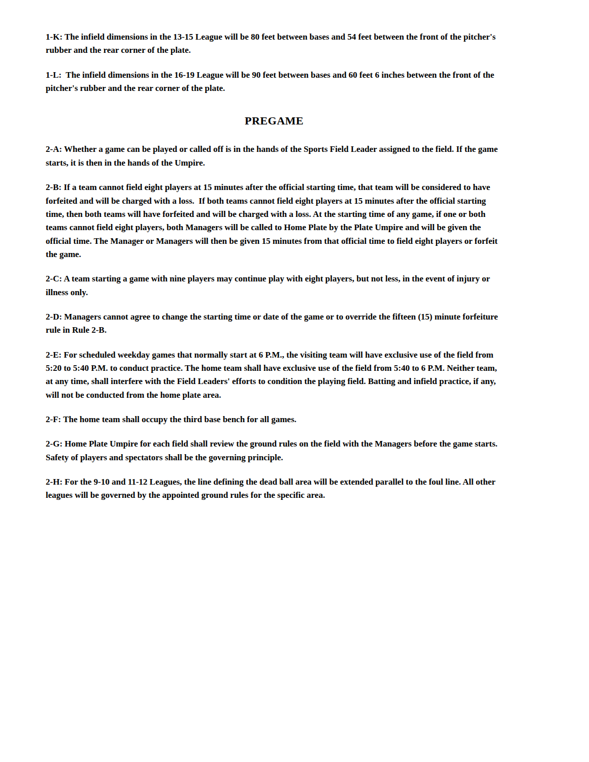1-K: The infield dimensions in the 13-15 League will be 80 feet between bases and 54 feet between the front of the pitcher's rubber and the rear corner of the plate.
1-L: The infield dimensions in the 16-19 League will be 90 feet between bases and 60 feet 6 inches between the front of the pitcher's rubber and the rear corner of the plate.
PREGAME
2-A: Whether a game can be played or called off is in the hands of the Sports Field Leader assigned to the field. If the game starts, it is then in the hands of the Umpire.
2-B: If a team cannot field eight players at 15 minutes after the official starting time, that team will be considered to have forfeited and will be charged with a loss. If both teams cannot field eight players at 15 minutes after the official starting time, then both teams will have forfeited and will be charged with a loss. At the starting time of any game, if one or both teams cannot field eight players, both Managers will be called to Home Plate by the Plate Umpire and will be given the official time. The Manager or Managers will then be given 15 minutes from that official time to field eight players or forfeit the game.
2-C: A team starting a game with nine players may continue play with eight players, but not less, in the event of injury or illness only.
2-D: Managers cannot agree to change the starting time or date of the game or to override the fifteen (15) minute forfeiture rule in Rule 2-B.
2-E: For scheduled weekday games that normally start at 6 P.M., the visiting team will have exclusive use of the field from 5:20 to 5:40 P.M. to conduct practice. The home team shall have exclusive use of the field from 5:40 to 6 P.M. Neither team, at any time, shall interfere with the Field Leaders' efforts to condition the playing field. Batting and infield practice, if any, will not be conducted from the home plate area.
2-F: The home team shall occupy the third base bench for all games.
2-G: Home Plate Umpire for each field shall review the ground rules on the field with the Managers before the game starts. Safety of players and spectators shall be the governing principle.
2-H: For the 9-10 and 11-12 Leagues, the line defining the dead ball area will be extended parallel to the foul line. All other leagues will be governed by the appointed ground rules for the specific area.